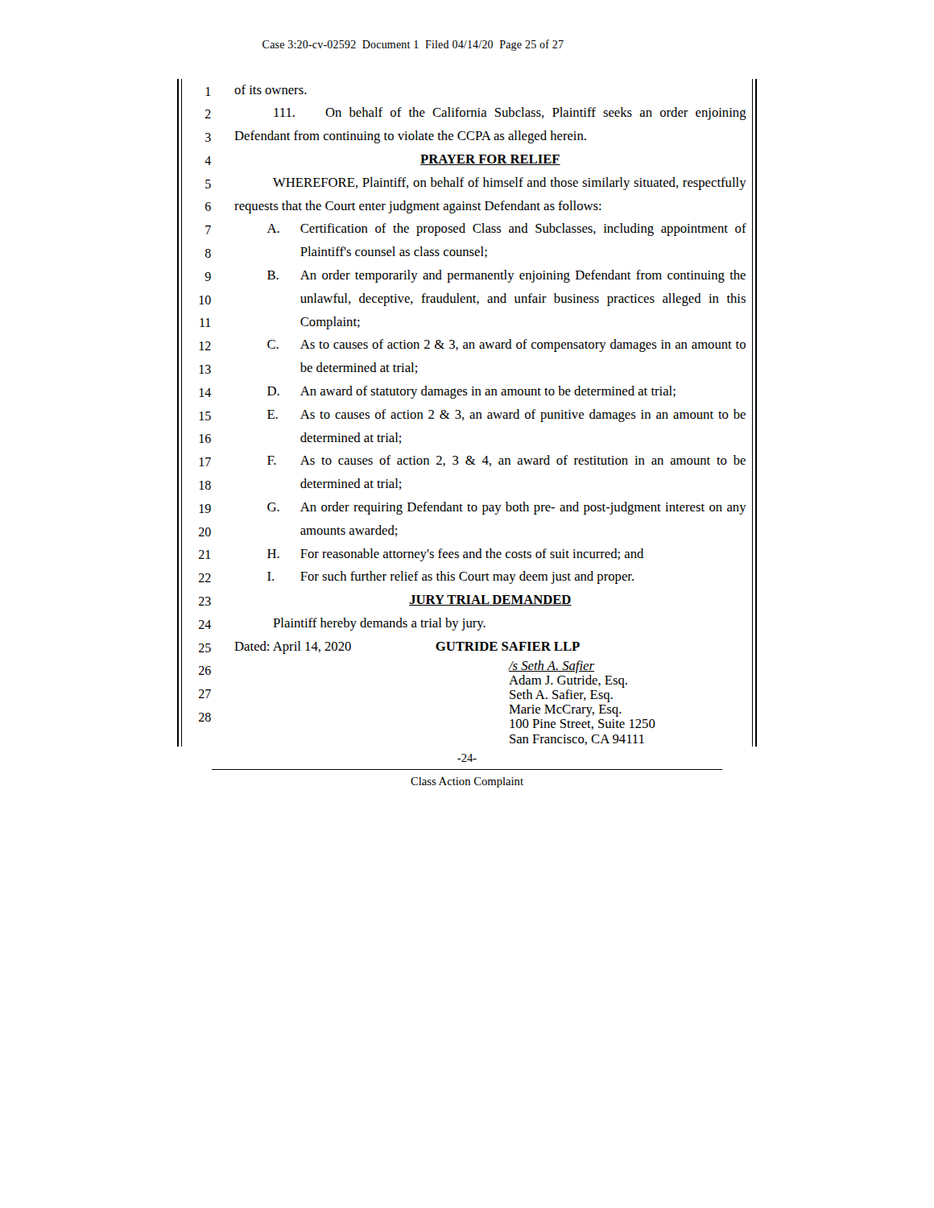Case 3:20-cv-02592 Document 1 Filed 04/14/20 Page 25 of 27
1
2
3
4
5
6
7
8
9
10
11
12
13
14
15
16
17
18
19
20
21
22
23
24
25
26
27
28
of its owners.
111. On behalf of the California Subclass, Plaintiff seeks an order enjoining Defendant from continuing to violate the CCPA as alleged herein.
PRAYER FOR RELIEF
WHEREFORE, Plaintiff, on behalf of himself and those similarly situated, respectfully requests that the Court enter judgment against Defendant as follows:
A. Certification of the proposed Class and Subclasses, including appointment of Plaintiff's counsel as class counsel;
B. An order temporarily and permanently enjoining Defendant from continuing the unlawful, deceptive, fraudulent, and unfair business practices alleged in this Complaint;
C. As to causes of action 2 & 3, an award of compensatory damages in an amount to be determined at trial;
D. An award of statutory damages in an amount to be determined at trial;
E. As to causes of action 2 & 3, an award of punitive damages in an amount to be determined at trial;
F. As to causes of action 2, 3 & 4, an award of restitution in an amount to be determined at trial;
G. An order requiring Defendant to pay both pre- and post-judgment interest on any amounts awarded;
H. For reasonable attorney's fees and the costs of suit incurred; and
I. For such further relief as this Court may deem just and proper.
JURY TRIAL DEMANDED
Plaintiff hereby demands a trial by jury.
Dated: April 14, 2020
GUTRIDE SAFIER LLP
/s Seth A. Safier
Adam J. Gutride, Esq.
Seth A. Safier, Esq.
Marie McCrary, Esq.
100 Pine Street, Suite 1250
San Francisco, CA 94111
-24-
Class Action Complaint